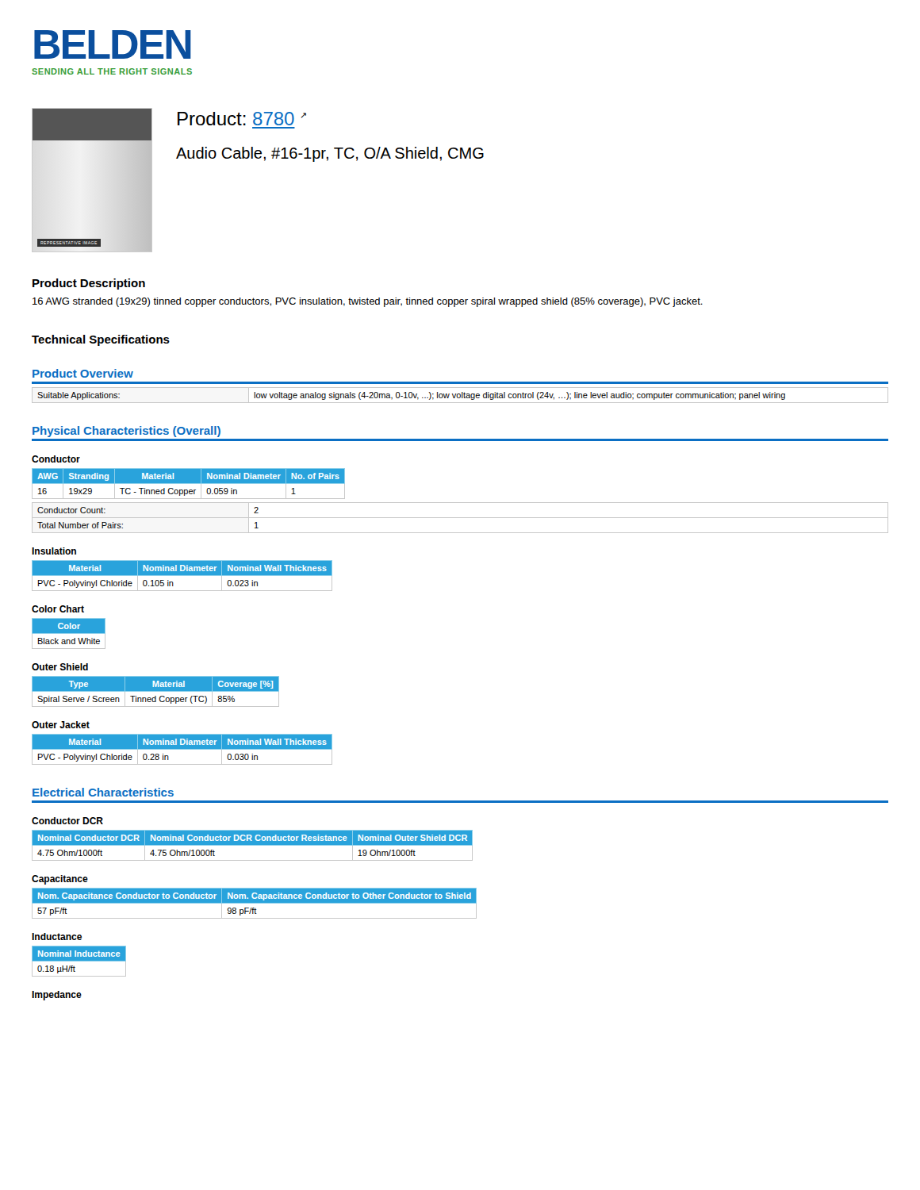BELDEN
SENDING ALL THE RIGHT SIGNALS
REPRESENTATIVE IMAGE
Product: 8780 ↗
Audio Cable, #16-1pr, TC, O/A Shield, CMG
Product Description
16 AWG stranded (19x29) tinned copper conductors, PVC insulation, twisted pair, tinned copper spiral wrapped shield (85% coverage), PVC jacket.
Technical Specifications
Product Overview
| Suitable Applications: | low voltage analog signals (4-20ma, 0-10v, ...); low voltage digital control (24v, …); line level audio; computer communication; panel wiring |
Physical Characteristics (Overall)
Conductor
| AWG | Stranding | Material | Nominal Diameter | No. of Pairs |
| --- | --- | --- | --- | --- |
| 16 | 19x29 | TC - Tinned Copper | 0.059 in | 1 |
| Conductor Count: | 2 |
| Total Number of Pairs: | 1 |
Insulation
| Material | Nominal Diameter | Nominal Wall Thickness |
| --- | --- | --- |
| PVC - Polyvinyl Chloride | 0.105 in | 0.023 in |
Color Chart
| Color |
| --- |
| Black and White |
Outer Shield
| Type | Material | Coverage [%] |
| --- | --- | --- |
| Spiral Serve / Screen | Tinned Copper (TC) | 85% |
Outer Jacket
| Material | Nominal Diameter | Nominal Wall Thickness |
| --- | --- | --- |
| PVC - Polyvinyl Chloride | 0.28 in | 0.030 in |
Electrical Characteristics
Conductor DCR
| Nominal Conductor DCR | Nominal Conductor DCR Conductor Resistance | Nominal Outer Shield DCR |
| --- | --- | --- |
| 4.75 Ohm/1000ft | 4.75 Ohm/1000ft | 19 Ohm/1000ft |
Capacitance
| Nom. Capacitance Conductor to Conductor | Nom. Capacitance Conductor to Other Conductor to Shield |
| --- | --- |
| 57 pF/ft | 98 pF/ft |
Inductance
| Nominal Inductance |
| --- |
| 0.18 µH/ft |
Impedance